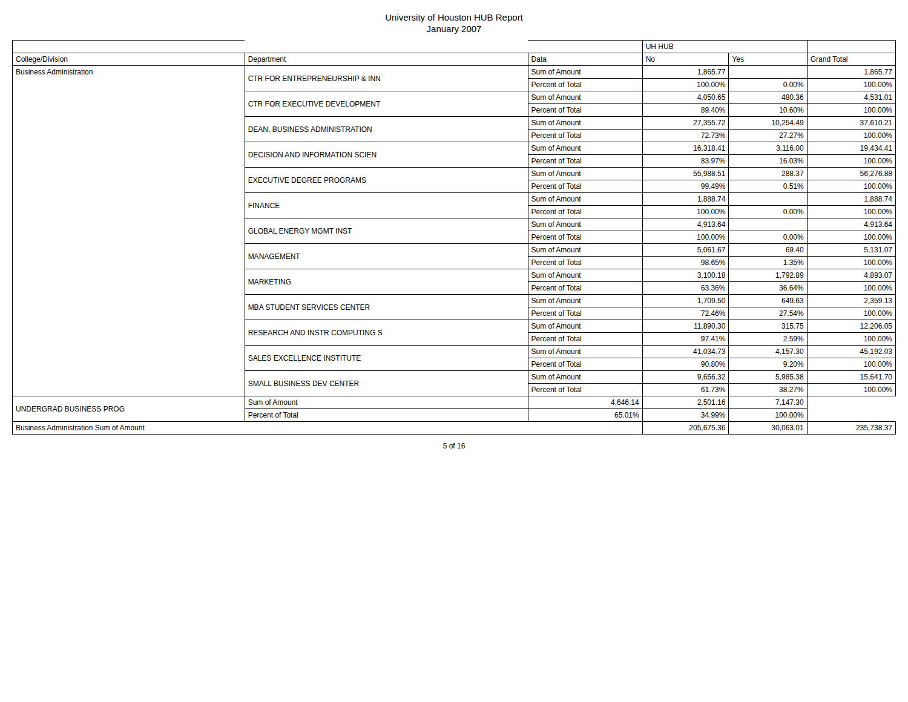University of Houston HUB Report
January 2007
| | | | UH HUB | |
| College/Division | Department | Data | No | Yes | Grand Total |
| Business Administration | CTR FOR ENTREPRENEURSHIP & INN | Sum of Amount | 1,865.77 | | 1,865.77 |
| Percent of Total | 100.00% | 0.00% | 100.00% |
| CTR FOR EXECUTIVE DEVELOPMENT | Sum of Amount | 4,050.65 | 480.36 | 4,531.01 |
| Percent of Total | 89.40% | 10.60% | 100.00% |
| DEAN, BUSINESS ADMINISTRATION | Sum of Amount | 27,355.72 | 10,254.49 | 37,610.21 |
| Percent of Total | 72.73% | 27.27% | 100.00% |
| DECISION AND INFORMATION SCIEN | Sum of Amount | 16,318.41 | 3,116.00 | 19,434.41 |
| Percent of Total | 83.97% | 16.03% | 100.00% |
| EXECUTIVE DEGREE PROGRAMS | Sum of Amount | 55,988.51 | 288.37 | 56,276.88 |
| Percent of Total | 99.49% | 0.51% | 100.00% |
| FINANCE | Sum of Amount | 1,888.74 | | 1,888.74 |
| Percent of Total | 100.00% | 0.00% | 100.00% |
| GLOBAL ENERGY MGMT INST | Sum of Amount | 4,913.64 | | 4,913.64 |
| Percent of Total | 100.00% | 0.00% | 100.00% |
| MANAGEMENT | Sum of Amount | 5,061.67 | 69.40 | 5,131.07 |
| Percent of Total | 98.65% | 1.35% | 100.00% |
| MARKETING | Sum of Amount | 3,100.18 | 1,792.89 | 4,893.07 |
| Percent of Total | 63.36% | 36.64% | 100.00% |
| MBA STUDENT SERVICES CENTER | Sum of Amount | 1,709.50 | 649.63 | 2,359.13 |
| Percent of Total | 72.46% | 27.54% | 100.00% |
| RESEARCH AND INSTR COMPUTING S | Sum of Amount | 11,890.30 | 315.75 | 12,206.05 |
| Percent of Total | 97.41% | 2.59% | 100.00% |
| SALES EXCELLENCE INSTITUTE | Sum of Amount | 41,034.73 | 4,157.30 | 45,192.03 |
| Percent of Total | 90.80% | 9.20% | 100.00% |
| SMALL BUSINESS DEV CENTER | Sum of Amount | 9,656.32 | 5,985.38 | 15,641.70 |
| Percent of Total | 61.73% | 38.27% | 100.00% |
| UNDERGRAD BUSINESS PROG | Sum of Amount | 4,646.14 | 2,501.16 | 7,147.30 |
| Percent of Total | 65.01% | 34.99% | 100.00% |
| Business Administration Sum of Amount | 205,675.36 | 30,063.01 | 235,738.37 |
5 of 16